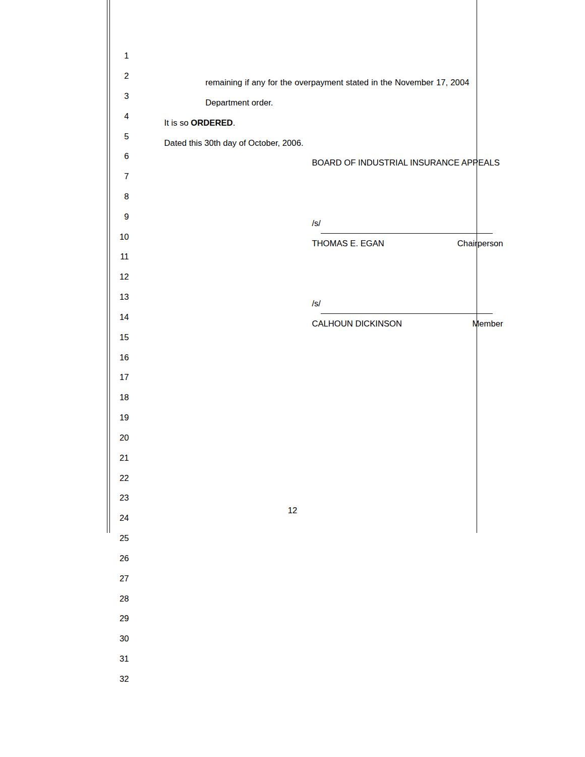1
2
3
4
5
6
7
8
9
10
11
12
13
14
15
16
17
18
19
20
21
22
23
24
25
26
27
28
29
30
31
32
remaining if any for the overpayment stated in the November 17, 2004 Department order.
It is so ORDERED.
Dated this 30th day of October, 2006.
BOARD OF INDUSTRIAL INSURANCE APPEALS
/s/
THOMAS E. EGAN Chairperson
/s/
CALHOUN DICKINSON Member
12